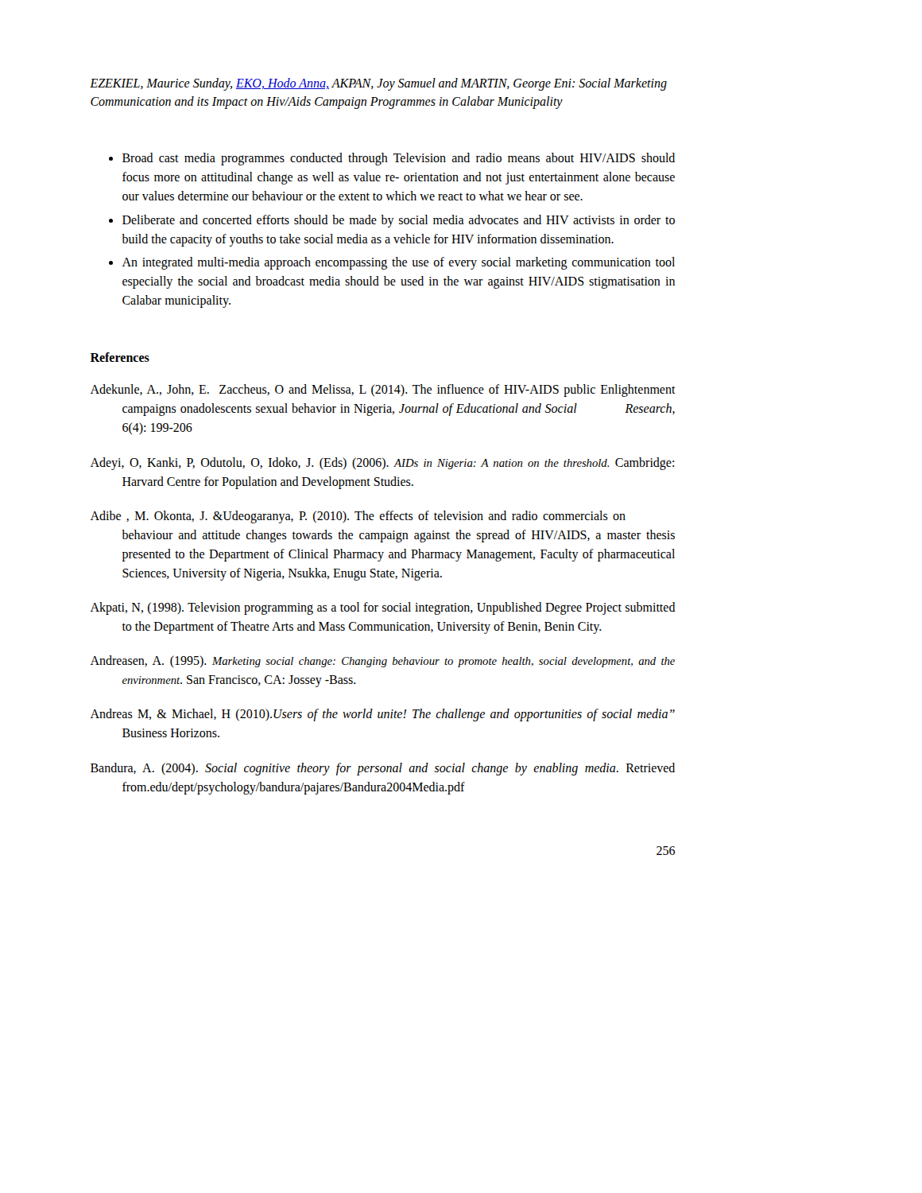EZEKIEL, Maurice Sunday, EKO, Hodo Anna, AKPAN, Joy Samuel and MARTIN, George Eni: Social Marketing Communication and its Impact on Hiv/Aids Campaign Programmes in Calabar Municipality
Broad cast media programmes conducted through Television and radio means about HIV/AIDS should focus more on attitudinal change as well as value re- orientation and not just entertainment alone because our values determine our behaviour or the extent to which we react to what we hear or see.
Deliberate and concerted efforts should be made by social media advocates and HIV activists in order to build the capacity of youths to take social media as a vehicle for HIV information dissemination.
An integrated multi-media approach encompassing the use of every social marketing communication tool especially the social and broadcast media should be used in the war against HIV/AIDS stigmatisation in Calabar municipality.
References
Adekunle, A., John, E. Zaccheus, O and Melissa, L (2014). The influence of HIV-AIDS public Enlightenment campaigns onadolescents sexual behavior in Nigeria, Journal of Educational and Social Research, 6(4): 199-206
Adeyi, O, Kanki, P, Odutolu, O, Idoko, J. (Eds) (2006). AIDs in Nigeria: A nation on the threshold. Cambridge: Harvard Centre for Population and Development Studies.
Adibe , M. Okonta, J. &Udeogaranya, P. (2010). The effects of television and radio commercials on behaviour and attitude changes towards the campaign against the spread of HIV/AIDS, a master thesis presented to the Department of Clinical Pharmacy and Pharmacy Management, Faculty of pharmaceutical Sciences, University of Nigeria, Nsukka, Enugu State, Nigeria.
Akpati, N, (1998). Television programming as a tool for social integration, Unpublished Degree Project submitted to the Department of Theatre Arts and Mass Communication, University of Benin, Benin City.
Andreasen, A. (1995). Marketing social change: Changing behaviour to promote health, social development, and the environment. San Francisco, CA: Jossey -Bass.
Andreas M, & Michael, H (2010).Users of the world unite! The challenge and opportunities of social media” Business Horizons.
Bandura, A. (2004). Social cognitive theory for personal and social change by enabling media. Retrieved from.edu/dept/psychology/bandura/pajares/Bandura2004Media.pdf
256